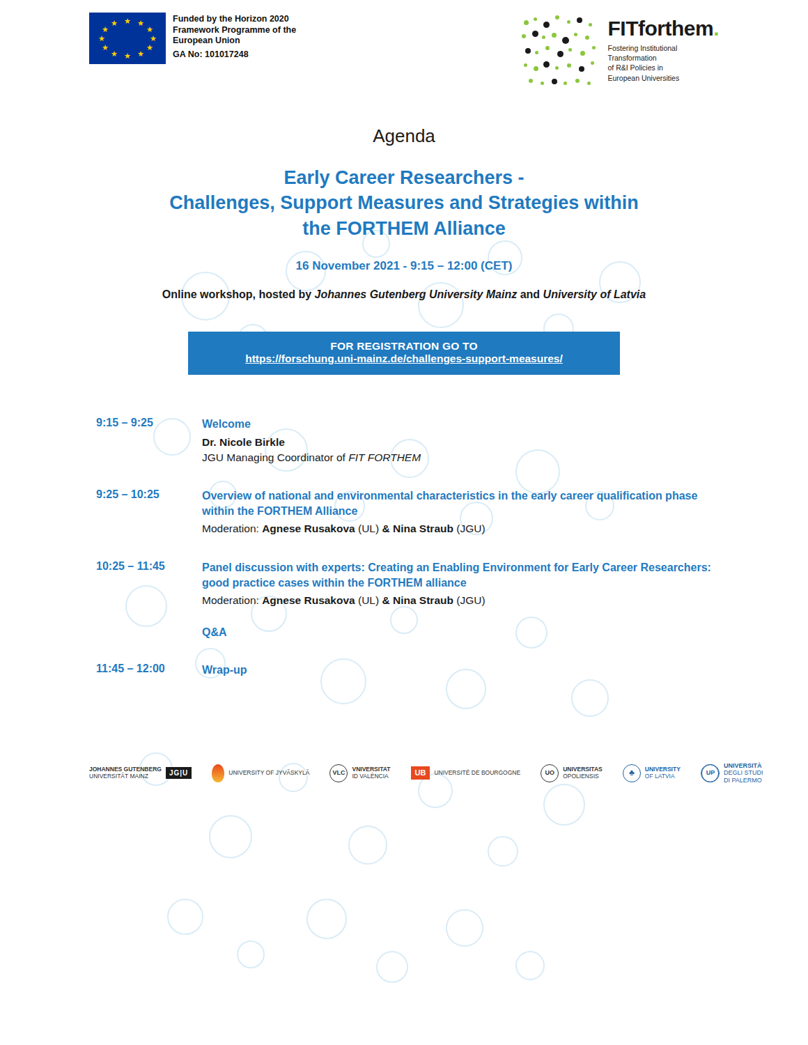★ ★ ★ ★ ★ ★ ★ ★ ★ ★ ★ ★
Funded by the Horizon 2020
Framework Programme of the
European Union GA No: 101017248
FIT for them.
Fostering Institutional
Transformation
of R&I Policies in
European Universities
Agenda
Early Career Researchers -
Challenges, Support Measures and Strategies within
the FORTHEM Alliance
16 November 2021 - 9:15 – 12:00 (CET)
Online workshop, hosted by Johannes Gutenberg University Mainz and University of Latvia
FOR REGISTRATION GO TO
https://forschung.uni-mainz.de/challenges-support-measures/
9:15 – 9:25
Welcome
Dr. Nicole Birkle
JGU Managing Coordinator of FIT FORTHEM
9:25 – 10:25
Overview of national and environmental characteristics in the early career qualification phase within the FORTHEM Alliance
Moderation: Agnese Rusakova (UL) & Nina Straub (JGU)
10:25 – 11:45
Panel discussion with experts: Creating an Enabling Environment for Early Career Researchers: good practice cases within the FORTHEM alliance
Moderation: Agnese Rusakova (UL) & Nina Straub (JGU)
Q&A
11:45 – 12:00
Wrap-up
JOHANNES GUTENBERG UNIVERSITÄT MAINZ
JG|U
UNIVERSITY OF JYVÄSKYLÄ
VLC
VNIVERSITATID VALÈNCIA
UB
UNIVERSITÉ DE BOURGOGNE
UO
UNIVERSITASOPOLIENSIS
♣
UNIVERSITYOF LATVIA
UP
UNIVERSITÀDEGLI STUDI
DI PALERMO